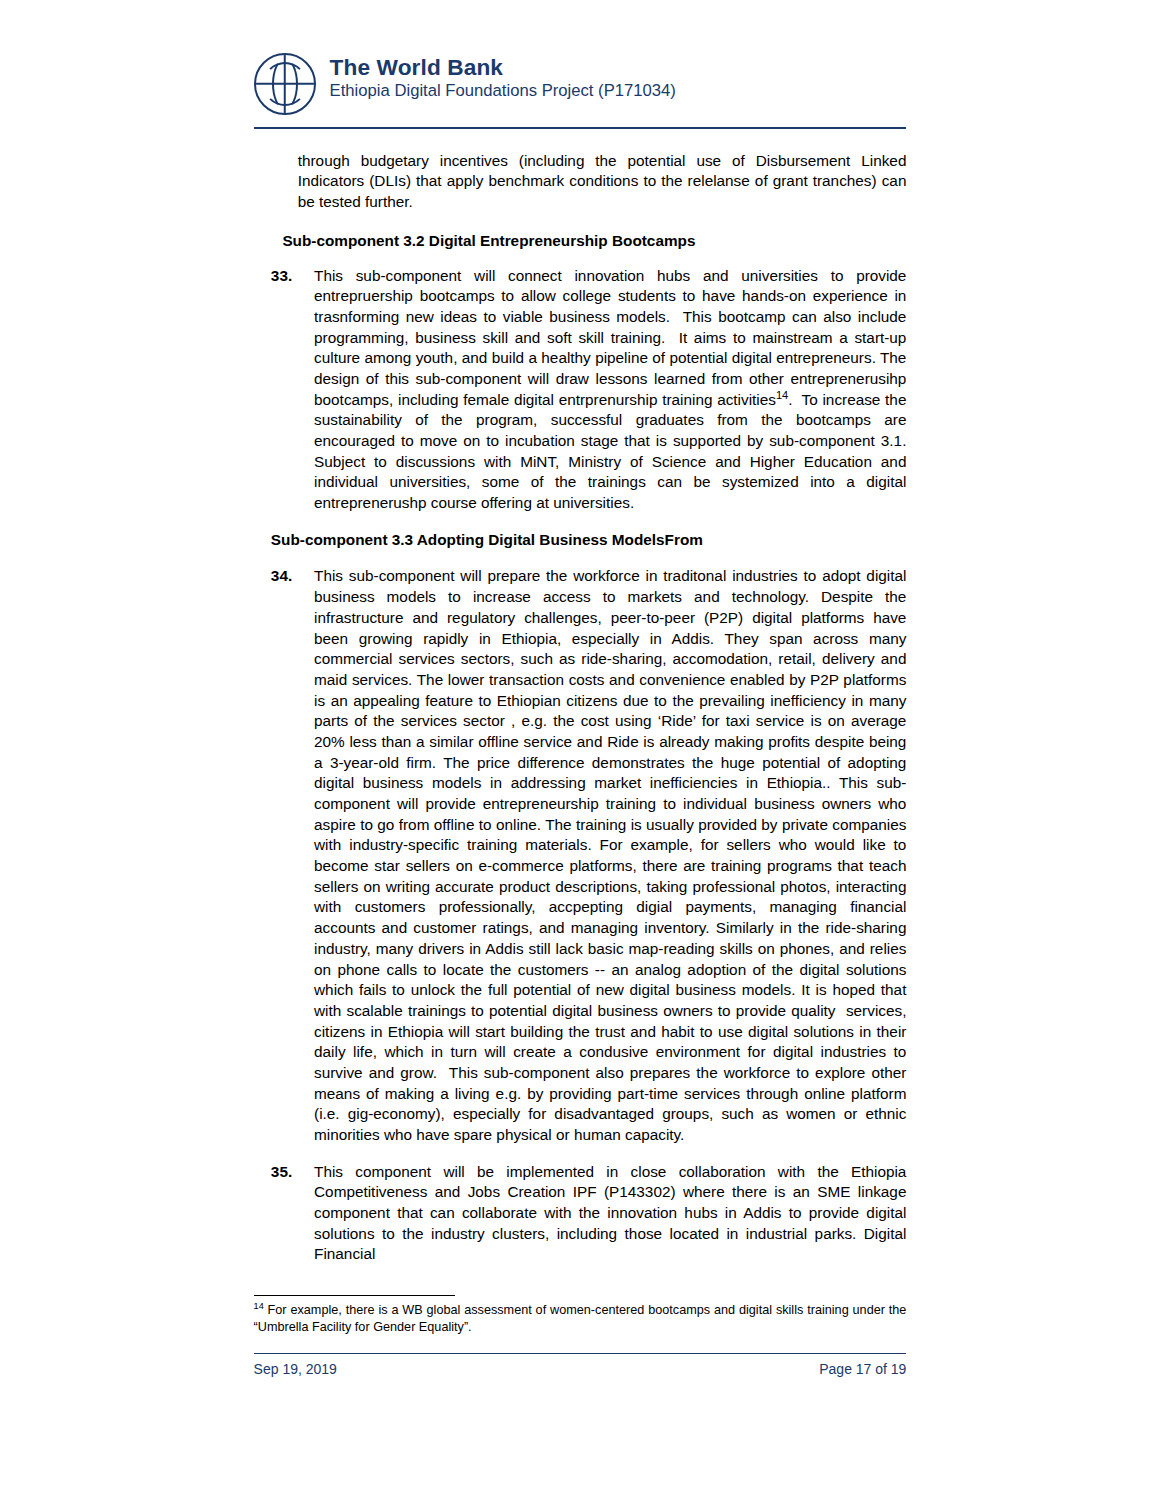The World Bank
Ethiopia Digital Foundations Project (P171034)
through budgetary incentives (including the potential use of Disbursement Linked Indicators (DLIs) that apply benchmark conditions to the relelanse of grant tranches) can be tested further.
Sub-component 3.2 Digital Entrepreneurship Bootcamps
33. This sub-component will connect innovation hubs and universities to provide entrepruership bootcamps to allow college students to have hands-on experience in trasnforming new ideas to viable business models. This bootcamp can also include programming, business skill and soft skill training. It aims to mainstream a start-up culture among youth, and build a healthy pipeline of potential digital entrepreneurs. The design of this sub-component will draw lessons learned from other entreprenerusihp bootcamps, including female digital entrprenurship training activities14. To increase the sustainability of the program, successful graduates from the bootcamps are encouraged to move on to incubation stage that is supported by sub-component 3.1. Subject to discussions with MiNT, Ministry of Science and Higher Education and individual universities, some of the trainings can be systemized into a digital entreprenerushp course offering at universities.
Sub-component 3.3 Adopting Digital Business ModelsFrom
34. This sub-component will prepare the workforce in traditonal industries to adopt digital business models to increase access to markets and technology. Despite the infrastructure and regulatory challenges, peer-to-peer (P2P) digital platforms have been growing rapidly in Ethiopia, especially in Addis. They span across many commercial services sectors, such as ride-sharing, accomodation, retail, delivery and maid services. The lower transaction costs and convenience enabled by P2P platforms is an appealing feature to Ethiopian citizens due to the prevailing inefficiency in many parts of the services sector , e.g. the cost using ‘Ride’ for taxi service is on average 20% less than a similar offline service and Ride is already making profits despite being a 3-year-old firm. The price difference demonstrates the huge potential of adopting digital business models in addressing market inefficiencies in Ethiopia.. This sub-component will provide entrepreneurship training to individual business owners who aspire to go from offline to online. The training is usually provided by private companies with industry-specific training materials. For example, for sellers who would like to become star sellers on e-commerce platforms, there are training programs that teach sellers on writing accurate product descriptions, taking professional photos, interacting with customers professionally, accpepting digial payments, managing financial accounts and customer ratings, and managing inventory. Similarly in the ride-sharing industry, many drivers in Addis still lack basic map-reading skills on phones, and relies on phone calls to locate the customers -- an analog adoption of the digital solutions which fails to unlock the full potential of new digital business models. It is hoped that with scalable trainings to potential digital business owners to provide quality services, citizens in Ethiopia will start building the trust and habit to use digital solutions in their daily life, which in turn will create a condusive environment for digital industries to survive and grow. This sub-component also prepares the workforce to explore other means of making a living e.g. by providing part-time services through online platform (i.e. gig-economy), especially for disadvantaged groups, such as women or ethnic minorities who have spare physical or human capacity.
35. This component will be implemented in close collaboration with the Ethiopia Competitiveness and Jobs Creation IPF (P143302) where there is an SME linkage component that can collaborate with the innovation hubs in Addis to provide digital solutions to the industry clusters, including those located in industrial parks. Digital Financial
14 For example, there is a WB global assessment of women-centered bootcamps and digital skills training under the “Umbrella Facility for Gender Equality”.
Sep 19, 2019 Page 17 of 19